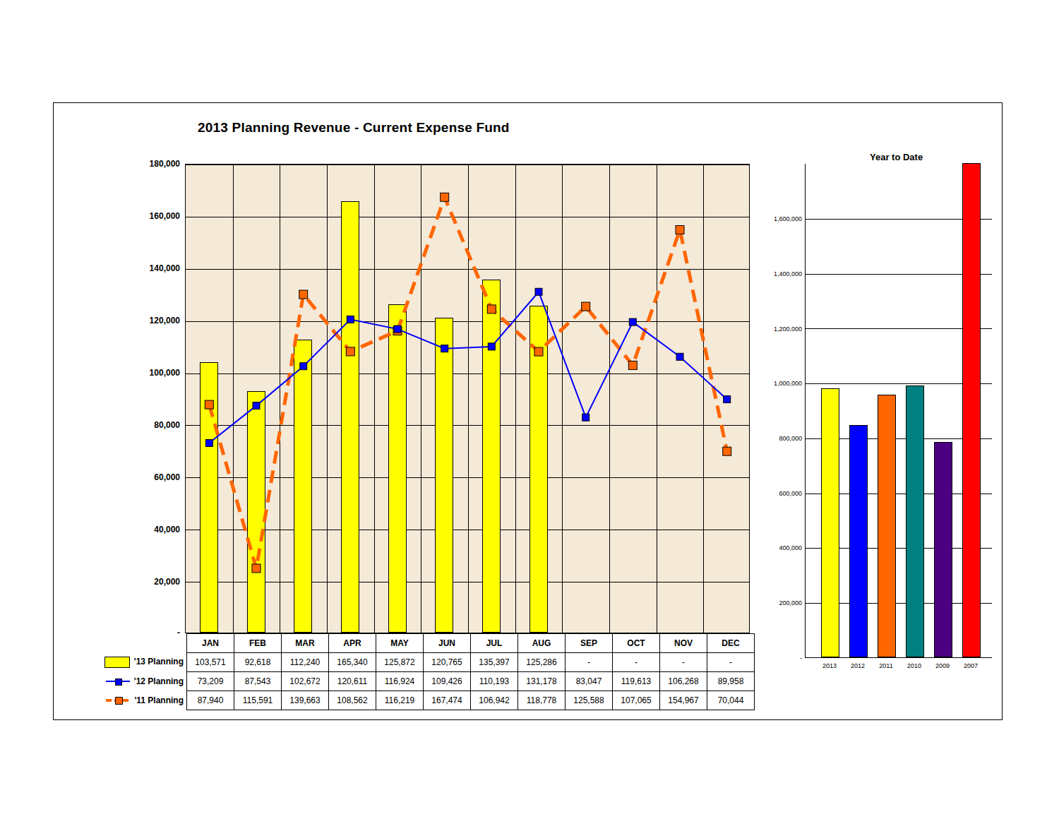2013 Planning Revenue - Current Expense Fund
Year to Date
180,000
160,000
140,000
120,000
100,000
80,000
60,000
40,000
20,000
-
| | JAN | FEB | MAR | APR | MAY | JUN | JUL | AUG | SEP | OCT | NOV | DEC |
| '13 Planning | 103,571 | 92,618 | 112,240 | 165,340 | 125,872 | 120,765 | 135,397 | 125,286 | - | - | - | - |
| '12 Planning | 73,209 | 87,543 | 102,672 | 120,611 | 116,924 | 109,426 | 110,193 | 131,178 | 83,047 | 119,613 | 106,268 | 89,958 |
| '11 Planning | 87,940 | 115,591 | 139,663 | 108,562 | 116,219 | 167,474 | 106,942 | 118,778 | 125,588 | 107,065 | 154,967 | 70,044 |
1,600,000
1,400,000
1,200,000
1,000,000
800,000
600,000
400,000
200,000
-
2013
2012
2011
2010
2009
2007